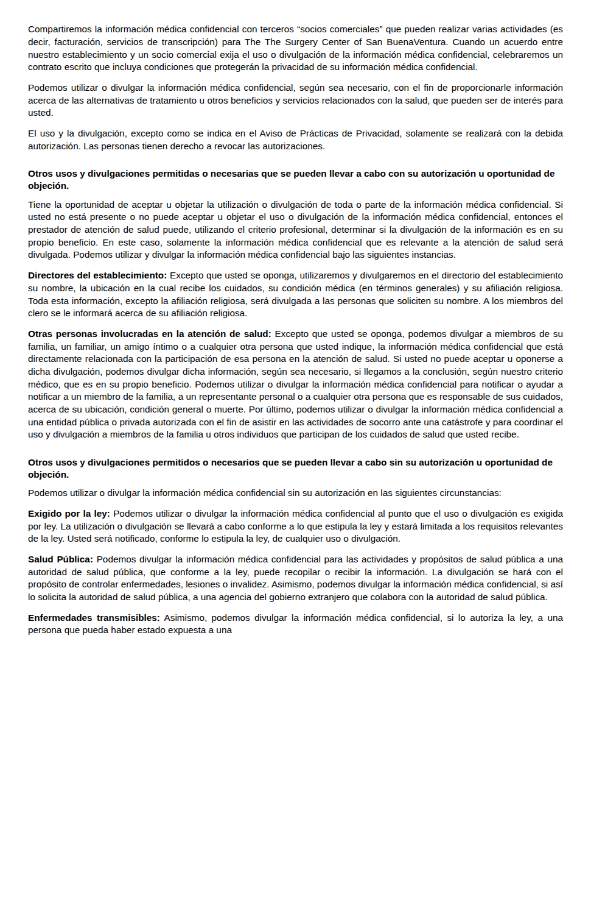Compartiremos la información médica confidencial con terceros “socios comerciales” que pueden realizar varias actividades (es decir, facturación, servicios de transcripción) para The The Surgery Center of San BuenaVentura. Cuando un acuerdo entre nuestro establecimiento y un socio comercial exija el uso o divulgación de la información médica confidencial, celebraremos un contrato escrito que incluya condiciones que protegerán la privacidad de su información médica confidencial.
Podemos utilizar o divulgar la información médica confidencial, según sea necesario, con el fin de proporcionarle información acerca de las alternativas de tratamiento u otros beneficios y servicios relacionados con la salud, que pueden ser de interés para usted.
El uso y la divulgación, excepto como se indica en el Aviso de Prácticas de Privacidad, solamente se realizará con la debida autorización. Las personas tienen derecho a revocar las autorizaciones.
Otros usos y divulgaciones permitidas o necesarias que se pueden llevar a cabo con su autorización u oportunidad de objeción.
Tiene la oportunidad de aceptar u objetar la utilización o divulgación de toda o parte de la información médica confidencial. Si usted no está presente o no puede aceptar u objetar el uso o divulgación de la información médica confidencial, entonces el prestador de atención de salud puede, utilizando el criterio profesional, determinar si la divulgación de la información es en su propio beneficio. En este caso, solamente la información médica confidencial que es relevante a la atención de salud será divulgada. Podemos utilizar y divulgar la información médica confidencial bajo las siguientes instancias.
Directores del establecimiento: Excepto que usted se oponga, utilizaremos y divulgaremos en el directorio del establecimiento su nombre, la ubicación en la cual recibe los cuidados, su condición médica (en términos generales) y su afiliación religiosa. Toda esta información, excepto la afiliación religiosa, será divulgada a las personas que soliciten su nombre. A los miembros del clero se le informará acerca de su afiliación religiosa.
Otras personas involucradas en la atención de salud: Excepto que usted se oponga, podemos divulgar a miembros de su familia, un familiar, un amigo íntimo o a cualquier otra persona que usted indique, la información médica confidencial que está directamente relacionada con la participación de esa persona en la atención de salud. Si usted no puede aceptar u oponerse a dicha divulgación, podemos divulgar dicha información, según sea necesario, si llegamos a la conclusión, según nuestro criterio médico, que es en su propio beneficio. Podemos utilizar o divulgar la información médica confidencial para notificar o ayudar a notificar a un miembro de la familia, a un representante personal o a cualquier otra persona que es responsable de sus cuidados, acerca de su ubicación, condición general o muerte. Por último, podemos utilizar o divulgar la información médica confidencial a una entidad pública o privada autorizada con el fin de asistir en las actividades de socorro ante una catástrofe y para coordinar el uso y divulgación a miembros de la familia u otros individuos que participan de los cuidados de salud que usted recibe.
Otros usos y divulgaciones permitidos o necesarios que se pueden llevar a cabo sin su autorización u oportunidad de objeción.
Podemos utilizar o divulgar la información médica confidencial sin su autorización en las siguientes circunstancias:
Exigido por la ley: Podemos utilizar o divulgar la información médica confidencial al punto que el uso o divulgación es exigida por ley. La utilización o divulgación se llevará a cabo conforme a lo que estipula la ley y estará limitada a los requisitos relevantes de la ley. Usted será notificado, conforme lo estipula la ley, de cualquier uso o divulgación.
Salud Pública: Podemos divulgar la información médica confidencial para las actividades y propósitos de salud pública a una autoridad de salud pública, que conforme a la ley, puede recopilar o recibir la información. La divulgación se hará con el propósito de controlar enfermedades, lesiones o invalidez. Asimismo, podemos divulgar la información médica confidencial, si así lo solicita la autoridad de salud pública, a una agencia del gobierno extranjero que colabora con la autoridad de salud pública.
Enfermedades transmisibles: Asimismo, podemos divulgar la información médica confidencial, si lo autoriza la ley, a una persona que pueda haber estado expuesta a una